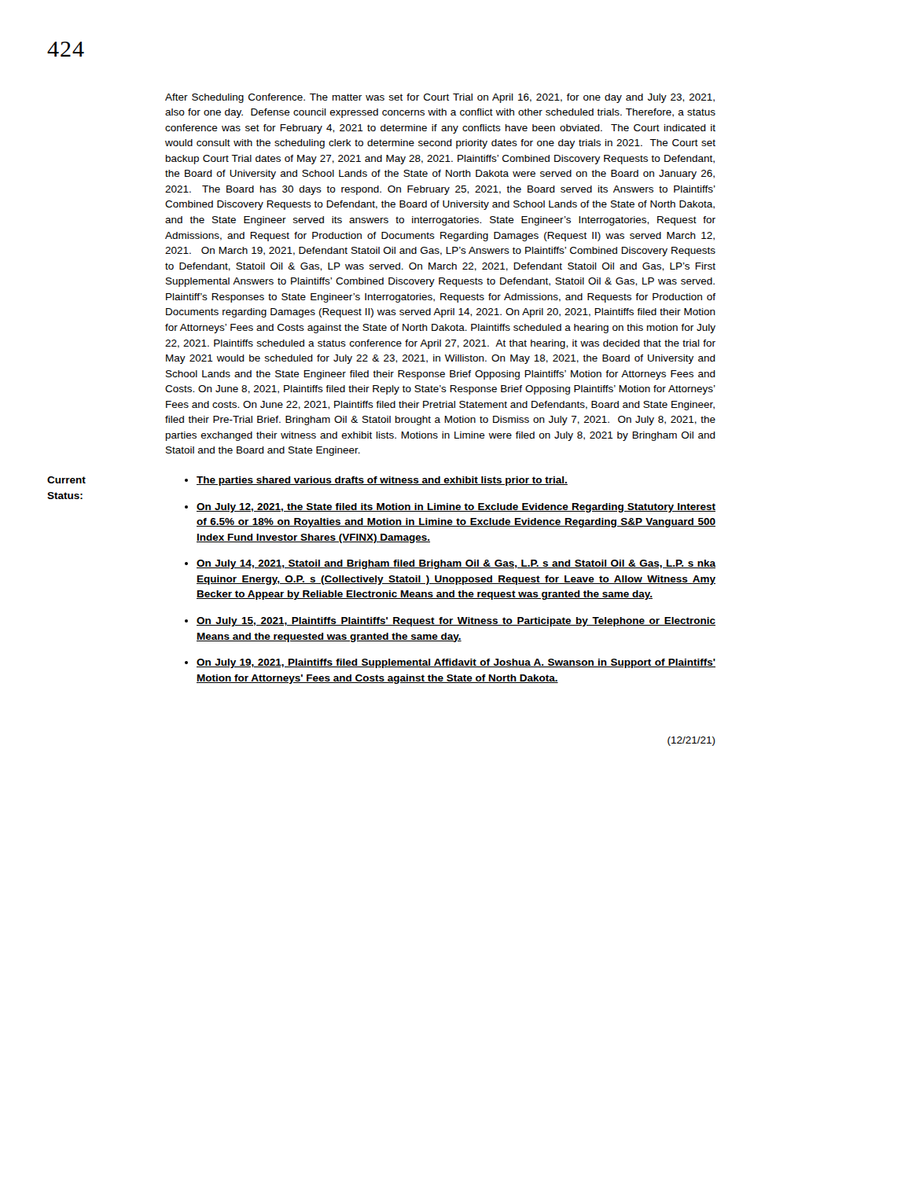424
After Scheduling Conference. The matter was set for Court Trial on April 16, 2021, for one day and July 23, 2021, also for one day. Defense council expressed concerns with a conflict with other scheduled trials. Therefore, a status conference was set for February 4, 2021 to determine if any conflicts have been obviated. The Court indicated it would consult with the scheduling clerk to determine second priority dates for one day trials in 2021. The Court set backup Court Trial dates of May 27, 2021 and May 28, 2021. Plaintiffs’ Combined Discovery Requests to Defendant, the Board of University and School Lands of the State of North Dakota were served on the Board on January 26, 2021. The Board has 30 days to respond. On February 25, 2021, the Board served its Answers to Plaintiffs’ Combined Discovery Requests to Defendant, the Board of University and School Lands of the State of North Dakota, and the State Engineer served its answers to interrogatories. State Engineer’s Interrogatories, Request for Admissions, and Request for Production of Documents Regarding Damages (Request II) was served March 12, 2021. On March 19, 2021, Defendant Statoil Oil and Gas, LP’s Answers to Plaintiffs’ Combined Discovery Requests to Defendant, Statoil Oil & Gas, LP was served. On March 22, 2021, Defendant Statoil Oil and Gas, LP’s First Supplemental Answers to Plaintiffs’ Combined Discovery Requests to Defendant, Statoil Oil & Gas, LP was served. Plaintiff’s Responses to State Engineer’s Interrogatories, Requests for Admissions, and Requests for Production of Documents regarding Damages (Request II) was served April 14, 2021. On April 20, 2021, Plaintiffs filed their Motion for Attorneys’ Fees and Costs against the State of North Dakota. Plaintiffs scheduled a hearing on this motion for July 22, 2021. Plaintiffs scheduled a status conference for April 27, 2021. At that hearing, it was decided that the trial for May 2021 would be scheduled for July 22 & 23, 2021, in Williston. On May 18, 2021, the Board of University and School Lands and the State Engineer filed their Response Brief Opposing Plaintiffs’ Motion for Attorneys Fees and Costs. On June 8, 2021, Plaintiffs filed their Reply to State’s Response Brief Opposing Plaintiffs’ Motion for Attorneys’ Fees and costs. On June 22, 2021, Plaintiffs filed their Pretrial Statement and Defendants, Board and State Engineer, filed their Pre-Trial Brief. Bringham Oil & Statoil brought a Motion to Dismiss on July 7, 2021. On July 8, 2021, the parties exchanged their witness and exhibit lists. Motions in Limine were filed on July 8, 2021 by Bringham Oil and Statoil and the Board and State Engineer.
Current
Status:
The parties shared various drafts of witness and exhibit lists prior to trial.
On July 12, 2021, the State filed its Motion in Limine to Exclude Evidence Regarding Statutory Interest of 6.5% or 18% on Royalties and Motion in Limine to Exclude Evidence Regarding S&P Vanguard 500 Index Fund Investor Shares (VFINX) Damages.
On July 14, 2021, Statoil and Brigham filed Brigham Oil & Gas, L.P. s and Statoil Oil & Gas, L.P. s nka Equinor Energy, O.P. s (Collectively Statoil ) Unopposed Request for Leave to Allow Witness Amy Becker to Appear by Reliable Electronic Means and the request was granted the same day.
On July 15, 2021, Plaintiffs Plaintiffs' Request for Witness to Participate by Telephone or Electronic Means and the requested was granted the same day.
On July 19, 2021, Plaintiffs filed Supplemental Affidavit of Joshua A. Swanson in Support of Plaintiffs' Motion for Attorneys' Fees and Costs against the State of North Dakota.
(12/21/21)